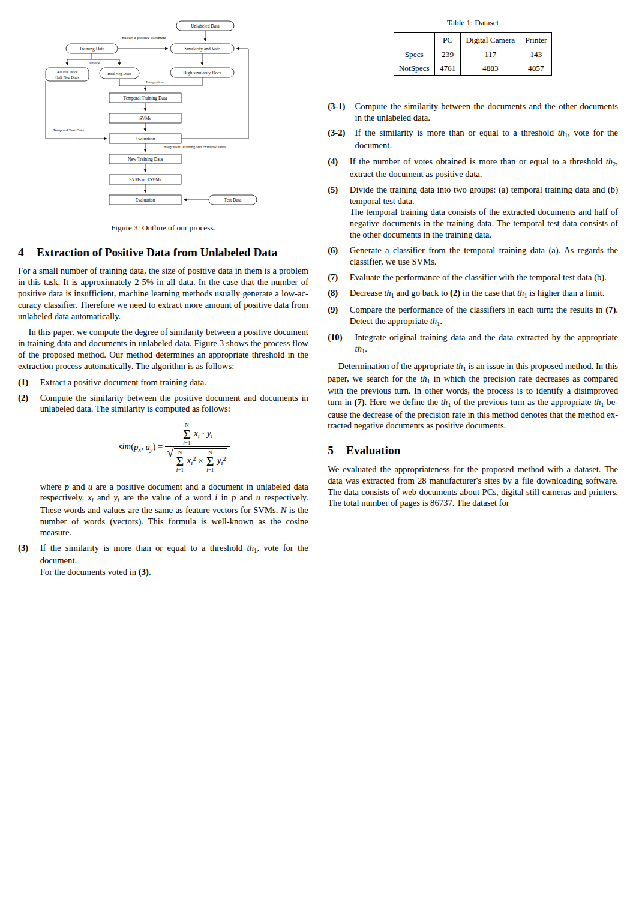Unlabeled Data Training Data Similarity and Vote Extract a positive document All Pos Docs Half Neg Docs Half Neg Docs Divide High similarity Docs Integration Temporal Training Data SVMs Evaluation Temporal Test Data Integration: Training and Extracted Data New Training Data SVMs or TSVMs Evaluation Test Data
Figure 3: Outline of our process.
4 Extraction of Positive Data from Unlabeled Data
For a small number of training data, the size of positive data in them is a problem in this task. It is approximately 2-5% in all data. In the case that the number of positive data is insufficient, machine learning methods usually generate a low-accuracy classifier. Therefore we need to extract more amount of positive data from unlabeled data automatically.
In this paper, we compute the degree of similarity between a positive document in training data and documents in unlabeled data. Figure 3 shows the process flow of the proposed method. Our method determines an appropriate threshold in the extraction process automatically. The algorithm is as follows:
(1) Extract a positive document from training data.
(2) Compute the similarity between the positive document and documents in unlabeled data. The similarity is computed as follows:
sim(px, uy) = NΣi=1 xi · yi NΣi=1 xi2 × NΣi=1 yi2
where p and u are a positive document and a document in unlabeled data respectively. xi and yi are the value of a word i in p and u respectively. These words and values are the same as feature vectors for SVMs. N is the number of words (vectors). This formula is well-known as the cosine measure.
(3) If the similarity is more than or equal to a threshold th1, vote for the document.
For the documents voted in (3),
Table 1: Dataset
| | PC | Digital Camera | Printer |
| --- | --- | --- | --- |
| Specs | 239 | 117 | 143 |
| NotSpecs | 4761 | 4883 | 4857 |
(3-1) Compute the similarity between the documents and the other documents in the unlabeled data.
(3-2) If the similarity is more than or equal to a threshold th1, vote for the document.
(4) If the number of votes obtained is more than or equal to a threshold th2, extract the document as positive data.
(5) Divide the training data into two groups: (a) temporal training data and (b) temporal test data.
The temporal training data consists of the extracted documents and half of negative documents in the training data. The temporal test data consists of the other documents in the training data.
(6) Generate a classifier from the temporal training data (a). As regards the classifier, we use SVMs.
(7) Evaluate the performance of the classifier with the temporal test data (b).
(8) Decrease th1 and go back to (2) in the case that th1 is higher than a limit.
(9) Compare the performance of the classifiers in each turn: the results in (7). Detect the appropriate th1.
(10) Integrate original training data and the data extracted by the appropriate th1.
Determination of the appropriate th1 is an issue in this proposed method. In this paper, we search for the th1 in which the precision rate decreases as compared with the previous turn. In other words, the process is to identify a disimproved turn in (7). Here we define the th1 of the previous turn as the appropriate th1 because the decrease of the precision rate in this method denotes that the method extracted negative documents as positive documents.
5 Evaluation
We evaluated the appropriateness for the proposed method with a dataset. The data was extracted from 28 manufacturer's sites by a file downloading software. The data consists of web documents about PCs, digital still cameras and printers. The total number of pages is 86737. The dataset for